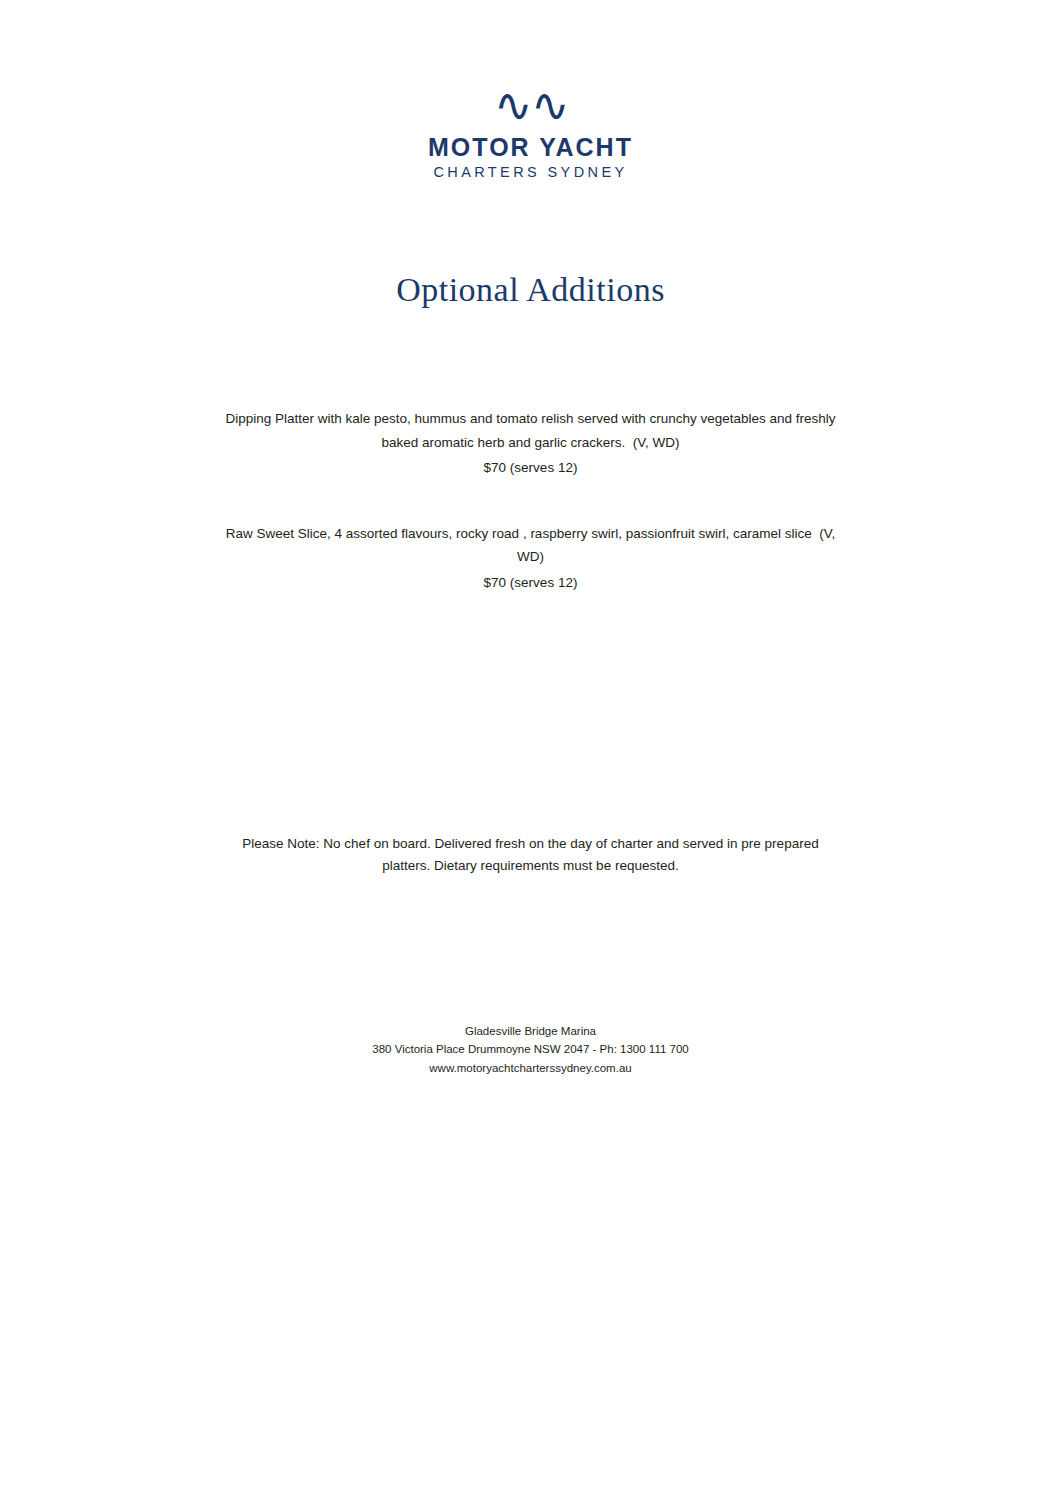∿∿
MOTOR YACHT
CHARTERS SYDNEY
Optional Additions
Dipping Platter with kale pesto, hummus and tomato relish served with crunchy vegetables and freshly baked aromatic herb and garlic crackers. (V, WD)
$70 (serves 12)
Raw Sweet Slice, 4 assorted flavours, rocky road , raspberry swirl, passionfruit swirl, caramel slice (V, WD)
$70 (serves 12)
Please Note: No chef on board. Delivered fresh on the day of charter and served in pre prepared platters. Dietary requirements must be requested.
Gladesville Bridge Marina
380 Victoria Place Drummoyne NSW 2047 - Ph: 1300 111 700
www.motoryachtcharterssydney.com.au